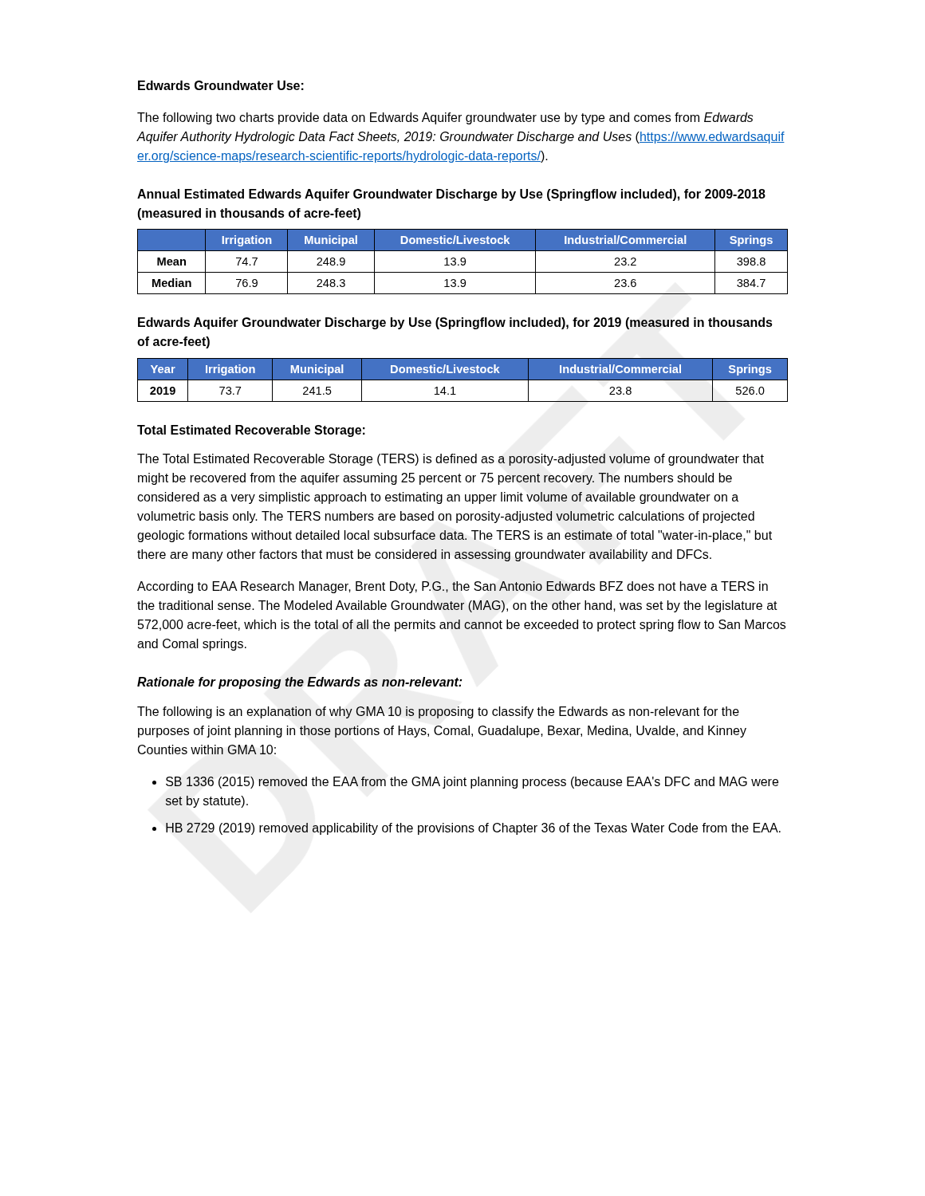DRAFT
Edwards Groundwater Use:
The following two charts provide data on Edwards Aquifer groundwater use by type and comes from Edwards Aquifer Authority Hydrologic Data Fact Sheets, 2019: Groundwater Discharge and Uses (https://www.edwardsaquifer.org/science-maps/research-scientific-reports/hydrologic-data-reports/).
Annual Estimated Edwards Aquifer Groundwater Discharge by Use (Springflow included), for 2009-2018 (measured in thousands of acre-feet)
| | Irrigation | Municipal | Domestic/Livestock | Industrial/Commercial | Springs |
| --- | --- | --- | --- | --- | --- |
| Mean | 74.7 | 248.9 | 13.9 | 23.2 | 398.8 |
| Median | 76.9 | 248.3 | 13.9 | 23.6 | 384.7 |
Edwards Aquifer Groundwater Discharge by Use (Springflow included), for 2019 (measured in thousands of acre-feet)
| Year | Irrigation | Municipal | Domestic/Livestock | Industrial/Commercial | Springs |
| --- | --- | --- | --- | --- | --- |
| 2019 | 73.7 | 241.5 | 14.1 | 23.8 | 526.0 |
Total Estimated Recoverable Storage:
The Total Estimated Recoverable Storage (TERS) is defined as a porosity-adjusted volume of groundwater that might be recovered from the aquifer assuming 25 percent or 75 percent recovery. The numbers should be considered as a very simplistic approach to estimating an upper limit volume of available groundwater on a volumetric basis only. The TERS numbers are based on porosity-adjusted volumetric calculations of projected geologic formations without detailed local subsurface data. The TERS is an estimate of total "water-in-place," but there are many other factors that must be considered in assessing groundwater availability and DFCs.
According to EAA Research Manager, Brent Doty, P.G., the San Antonio Edwards BFZ does not have a TERS in the traditional sense. The Modeled Available Groundwater (MAG), on the other hand, was set by the legislature at 572,000 acre-feet, which is the total of all the permits and cannot be exceeded to protect spring flow to San Marcos and Comal springs.
Rationale for proposing the Edwards as non-relevant:
The following is an explanation of why GMA 10 is proposing to classify the Edwards as non-relevant for the purposes of joint planning in those portions of Hays, Comal, Guadalupe, Bexar, Medina, Uvalde, and Kinney Counties within GMA 10:
SB 1336 (2015) removed the EAA from the GMA joint planning process (because EAA's DFC and MAG were set by statute).
HB 2729 (2019) removed applicability of the provisions of Chapter 36 of the Texas Water Code from the EAA.